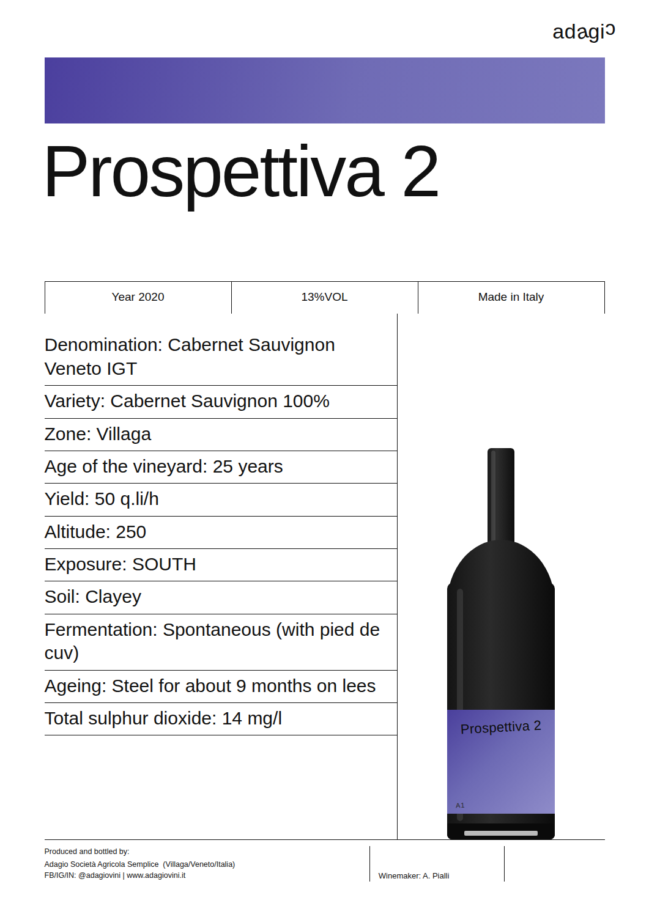adagic
Prospettiva 2
Year 2020
13%VOL
Made in Italy
Denomination: Cabernet Sauvignon Veneto IGT
Variety: Cabernet Sauvignon 100%
Zone: Villaga
Age of the vineyard: 25 years
Yield: 50 q.li/h
Altitude: 250
Exposure: SOUTH
Soil: Clayey
Fermentation: Spontaneous (with pied de cuv)
Ageing: Steel for about 9 months on lees
Total sulphur dioxide: 14 mg/l
Prospettiva 2
A1
Produced and bottled by:
Adagio Società Agricola Semplice (Villaga/Veneto/Italia)
FB/IG/IN: @adagiovini | www.adagiovini.it
Winemaker: A. Pialli